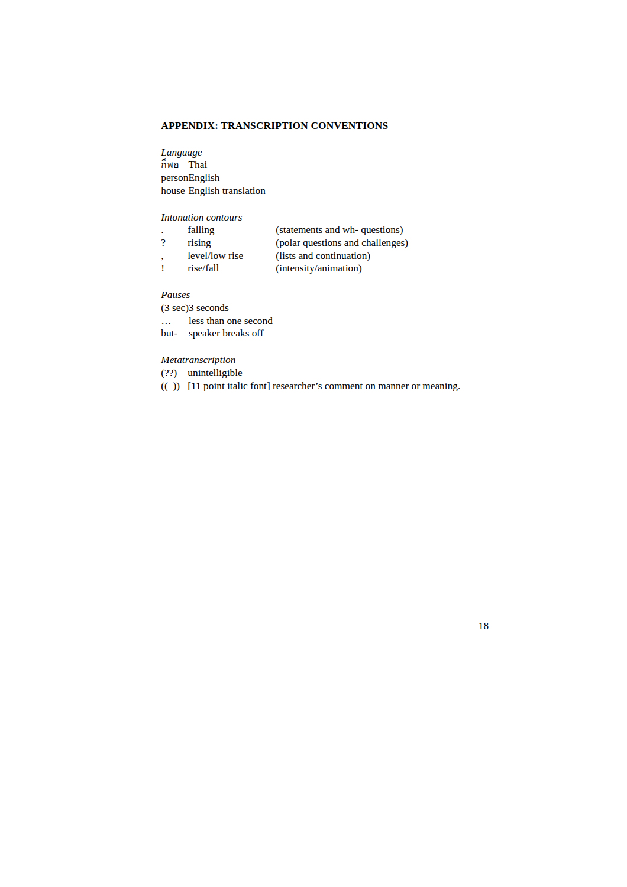APPENDIX: TRANSCRIPTION CONVENTIONS
Language
| ก็พอ | Thai |
| person | English |
| house | English translation |
Intonation contours
| . | falling | (statements and wh- questions) |
| ? | rising | (polar questions and challenges) |
| , | level/low rise | (lists and continuation) |
| ! | rise/fall | (intensity/animation) |
Pauses
| (3 sec) | 3 seconds |
| … | less than one second |
| but- | speaker breaks off |
Metatranscription
| (??) | unintelligible |
| (( )) | [11 point italic font] researcher’s comment on manner or meaning. |
18